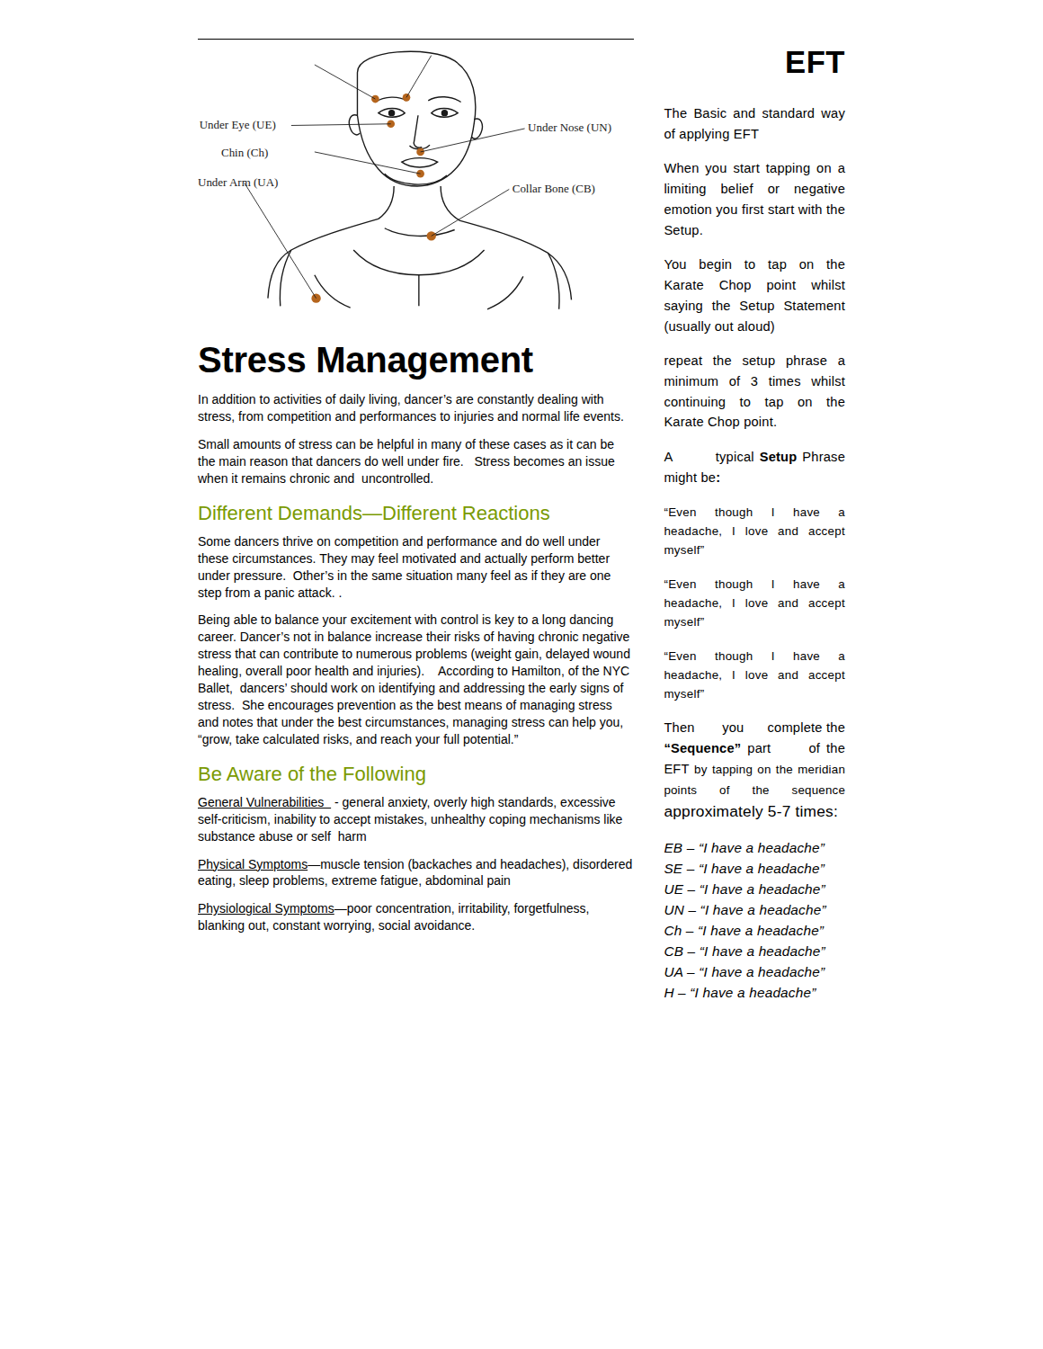Under Eye (UE) Chin (Ch) Under Arm (UA) Under Nose (UN) Collar Bone (CB)
Stress Management
In addition to activities of daily living, dancer’s are constantly dealing with stress, from competition and performances to injuries and normal life events.
Small amounts of stress can be helpful in many of these cases as it can be the main reason that dancers do well under fire. Stress becomes an issue when it remains chronic and uncontrolled.
Different Demands—Different Reactions
Some dancers thrive on competition and performance and do well under these circumstances. They may feel motivated and actually perform better under pressure. Other’s in the same situation many feel as if they are one step from a panic attack. .
Being able to balance your excitement with control is key to a long dancing career. Dancer’s not in balance increase their risks of having chronic negative stress that can contribute to numerous problems (weight gain, delayed wound healing, overall poor health and injuries). According to Hamilton, of the NYC Ballet, dancers’ should work on identifying and addressing the early signs of stress. She encourages prevention as the best means of managing stress and notes that under the best circumstances, managing stress can help you, “grow, take calculated risks, and reach your full potential.”
Be Aware of the Following
General Vulnerabilities - general anxiety, overly high standards, excessive self-criticism, inability to accept mistakes, unhealthy coping mechanisms like substance abuse or self harm
Physical Symptoms—muscle tension (backaches and headaches), disordered eating, sleep problems, extreme fatigue, abdominal pain
Physiological Symptoms—poor concentration, irritability, forgetfulness, blanking out, constant worrying, social avoidance.
EFT
The Basic and standard way of applying EFT
When you start tapping on a limiting belief or negative emotion you first start with the Setup.
You begin to tap on the Karate Chop point whilst saying the Setup Statement (usually out aloud)
repeat the setup phrase a minimum of 3 times whilst continuing to tap on the Karate Chop point.
A typical Setup Phrase might be:
“Even though I have a headache, I love and accept myself”
“Even though I have a headache, I love and accept myself”
“Even though I have a headache, I love and accept myself”
Then you complete the “Sequence” part of the EFT by tapping on the meridian points of the sequence approximately 5-7 times:
EB – “I have a headache” SE – “I have a headache” UE – “I have a headache” UN – “I have a headache” Ch – “I have a headache” CB – “I have a headache” UA – “I have a headache” H – “I have a headache”